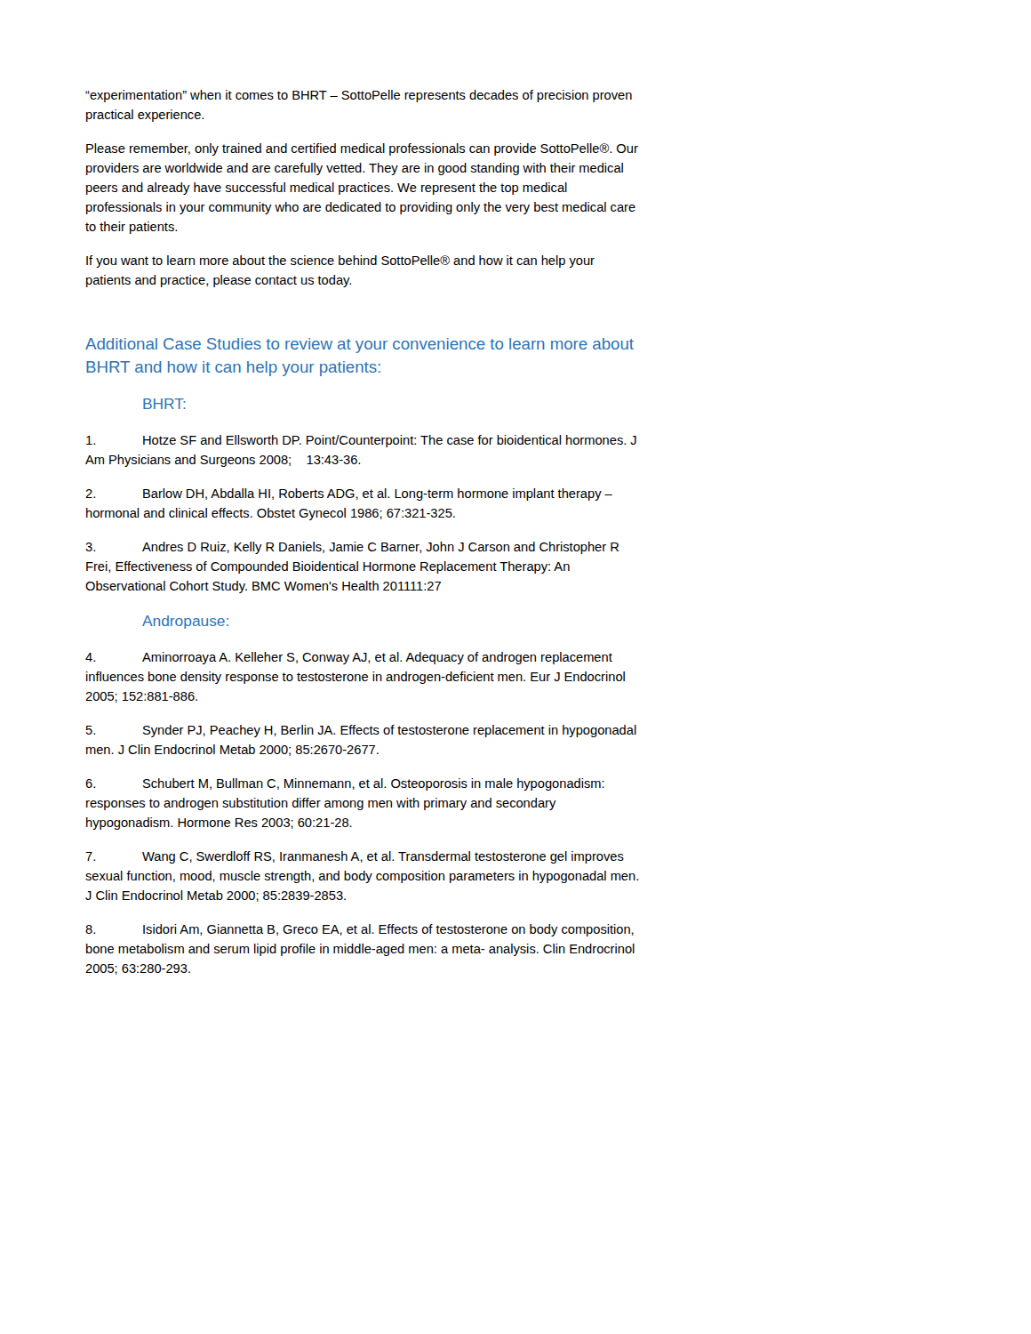“experimentation” when it comes to BHRT – SottoPelle represents decades of precision proven practical experience.
Please remember, only trained and certified medical professionals can provide SottoPelle®. Our providers are worldwide and are carefully vetted. They are in good standing with their medical peers and already have successful medical practices. We represent the top medical professionals in your community who are dedicated to providing only the very best medical care to their patients.
If you want to learn more about the science behind SottoPelle® and how it can help your patients and practice, please contact us today.
Additional Case Studies to review at your convenience to learn more about BHRT and how it can help your patients:
BHRT:
1. Hotze SF and Ellsworth DP. Point/Counterpoint: The case for bioidentical hormones. J Am Physicians and Surgeons 2008; 13:43-36.
2. Barlow DH, Abdalla HI, Roberts ADG, et al. Long-term hormone implant therapy – hormonal and clinical effects. Obstet Gynecol 1986; 67:321-325.
3. Andres D Ruiz, Kelly R Daniels, Jamie C Barner, John J Carson and Christopher R Frei, Effectiveness of Compounded Bioidentical Hormone Replacement Therapy: An Observational Cohort Study. BMC Women's Health 201111:27
Andropause:
4. Aminorroaya A. Kelleher S, Conway AJ, et al. Adequacy of androgen replacement influences bone density response to testosterone in androgen-deficient men. Eur J Endocrinol 2005; 152:881-886.
5. Synder PJ, Peachey H, Berlin JA. Effects of testosterone replacement in hypogonadal men. J Clin Endocrinol Metab 2000; 85:2670-2677.
6. Schubert M, Bullman C, Minnemann, et al. Osteoporosis in male hypogonadism: responses to androgen substitution differ among men with primary and secondary hypogonadism. Hormone Res 2003; 60:21-28.
7. Wang C, Swerdloff RS, Iranmanesh A, et al. Transdermal testosterone gel improves sexual function, mood, muscle strength, and body composition parameters in hypogonadal men. J Clin Endocrinol Metab 2000; 85:2839-2853.
8. Isidori Am, Giannetta B, Greco EA, et al. Effects of testosterone on body composition, bone metabolism and serum lipid profile in middle-aged men: a meta- analysis. Clin Endrocrinol 2005; 63:280-293.